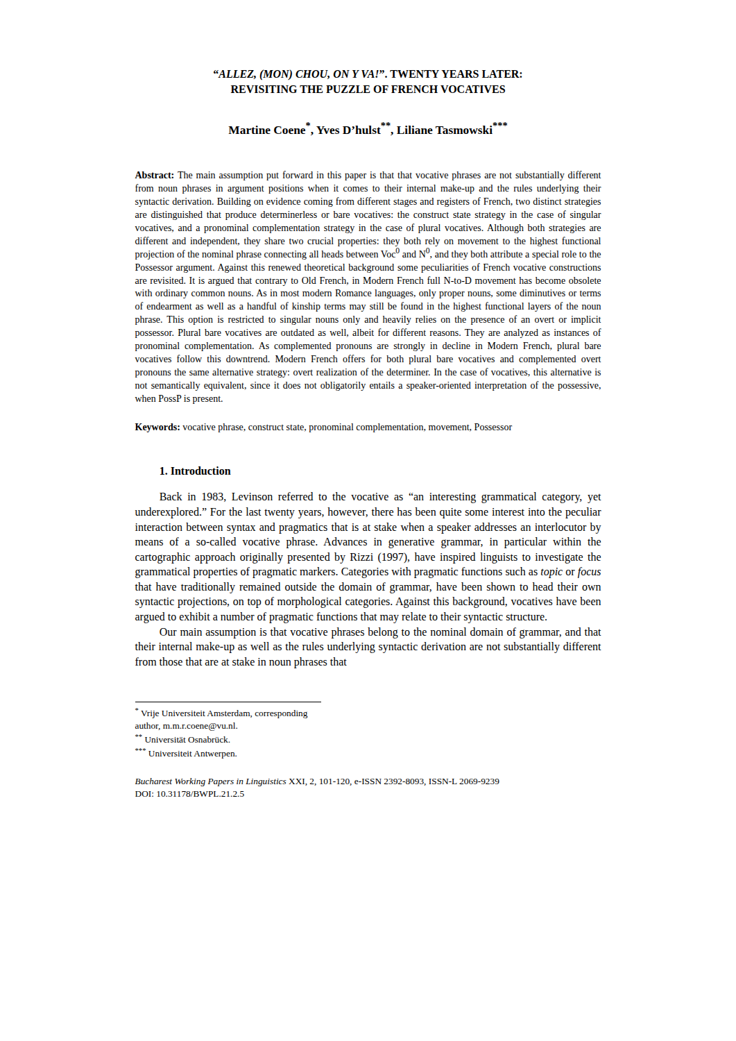“ALLEZ, (MON) CHOU, ON Y VA!”. TWENTY YEARS LATER:
REVISITING THE PUZZLE OF FRENCH VOCATIVES
Martine Coene*, Yves D’hulst**, Liliane Tasmowski***
Abstract: The main assumption put forward in this paper is that that vocative phrases are not substantially different from noun phrases in argument positions when it comes to their internal make-up and the rules underlying their syntactic derivation. Building on evidence coming from different stages and registers of French, two distinct strategies are distinguished that produce determinerless or bare vocatives: the construct state strategy in the case of singular vocatives, and a pronominal complementation strategy in the case of plural vocatives. Although both strategies are different and independent, they share two crucial properties: they both rely on movement to the highest functional projection of the nominal phrase connecting all heads between Voc0 and N0, and they both attribute a special role to the Possessor argument. Against this renewed theoretical background some peculiarities of French vocative constructions are revisited. It is argued that contrary to Old French, in Modern French full N-to-D movement has become obsolete with ordinary common nouns. As in most modern Romance languages, only proper nouns, some diminutives or terms of endearment as well as a handful of kinship terms may still be found in the highest functional layers of the noun phrase. This option is restricted to singular nouns only and heavily relies on the presence of an overt or implicit possessor. Plural bare vocatives are outdated as well, albeit for different reasons. They are analyzed as instances of pronominal complementation. As complemented pronouns are strongly in decline in Modern French, plural bare vocatives follow this downtrend. Modern French offers for both plural bare vocatives and complemented overt pronouns the same alternative strategy: overt realization of the determiner. In the case of vocatives, this alternative is not semantically equivalent, since it does not obligatorily entails a speaker-oriented interpretation of the possessive, when PossP is present.
Keywords: vocative phrase, construct state, pronominal complementation, movement, Possessor
1. Introduction
Back in 1983, Levinson referred to the vocative as “an interesting grammatical category, yet underexplored.” For the last twenty years, however, there has been quite some interest into the peculiar interaction between syntax and pragmatics that is at stake when a speaker addresses an interlocutor by means of a so-called vocative phrase. Advances in generative grammar, in particular within the cartographic approach originally presented by Rizzi (1997), have inspired linguists to investigate the grammatical properties of pragmatic markers. Categories with pragmatic functions such as topic or focus that have traditionally remained outside the domain of grammar, have been shown to head their own syntactic projections, on top of morphological categories. Against this background, vocatives have been argued to exhibit a number of pragmatic functions that may relate to their syntactic structure.
Our main assumption is that vocative phrases belong to the nominal domain of grammar, and that their internal make-up as well as the rules underlying syntactic derivation are not substantially different from those that are at stake in noun phrases that
* Vrije Universiteit Amsterdam, corresponding author, m.m.r.coene@vu.nl.
** Universität Osnabrück.
*** Universiteit Antwerpen.
Bucharest Working Papers in Linguistics XXI, 2, 101-120, e-ISSN 2392-8093, ISSN-L 2069-9239
DOI: 10.31178/BWPL.21.2.5